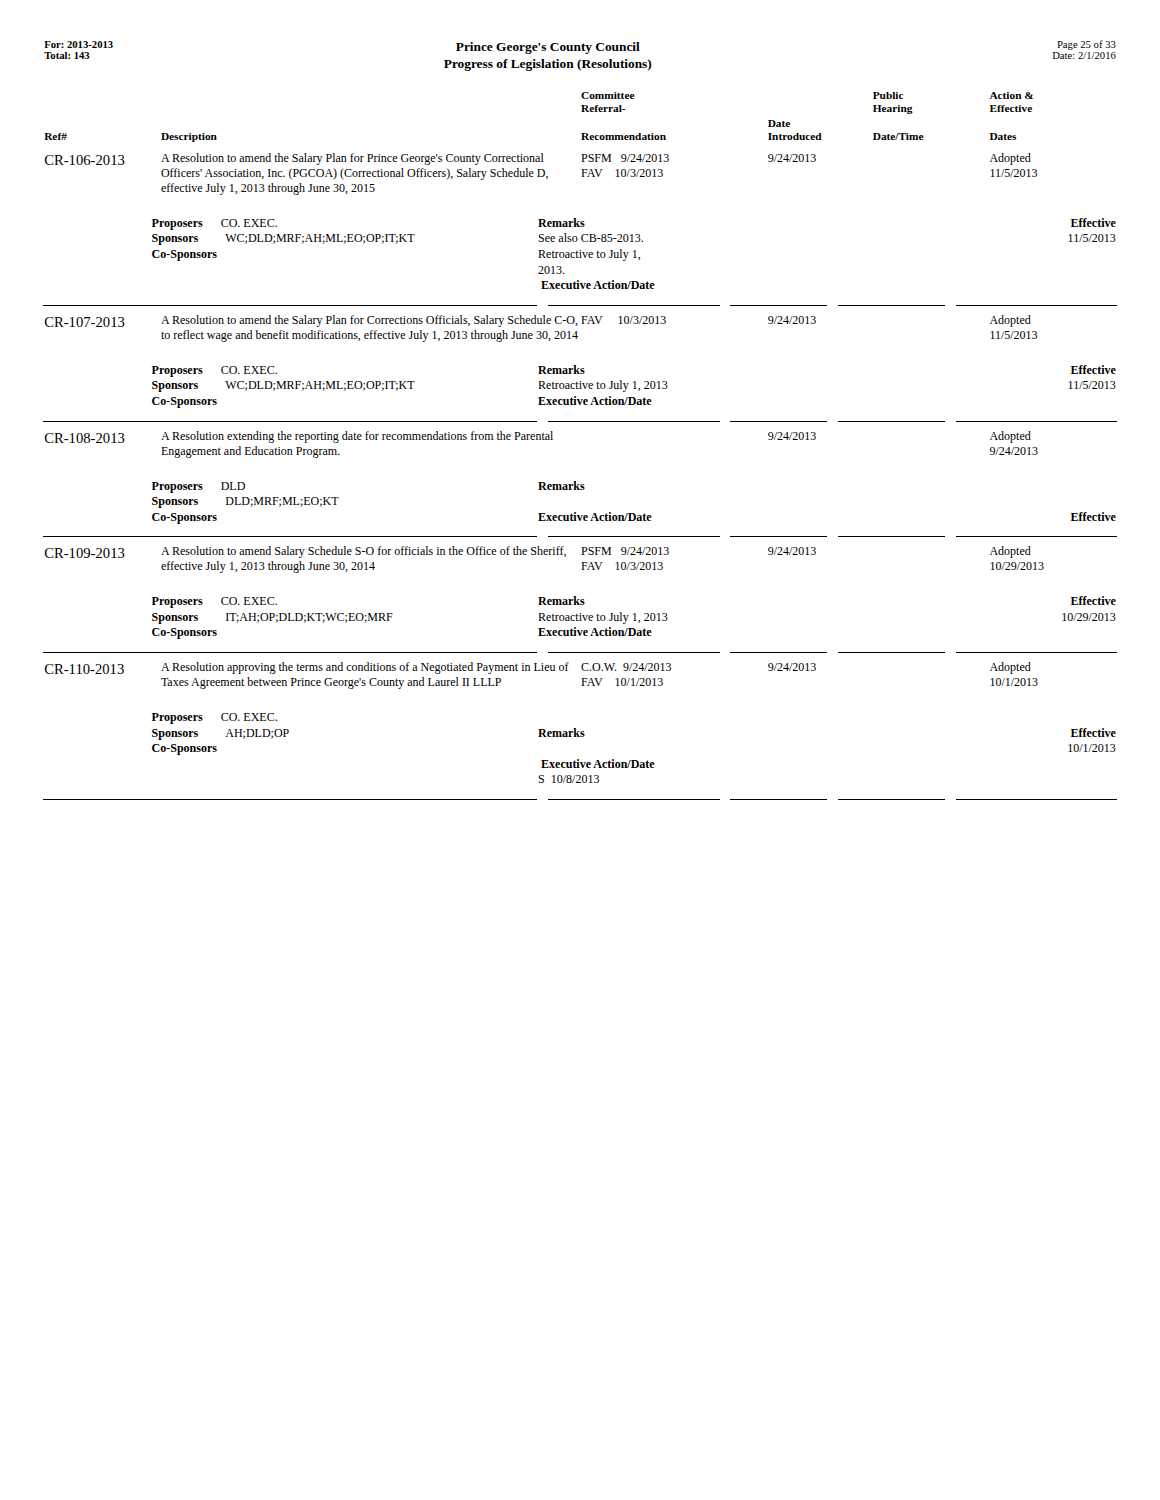| For: 2013-2013 Total: 143 | Prince George's County Council Progress of Legislation (Resolutions) | Page 25 of 33 Date: 2/1/2016 |
| | | Committee Referral- | | Public Hearing | Action & Effective |
| Ref# | Description | Recommendation | Date Introduced | Date/Time | Dates |
| CR-106-2013 | A Resolution to amend the Salary Plan for Prince George's County Correctional Officers' Association, Inc. (PGCOA) (Correctional Officers), Salary Schedule D, effective July 1, 2013 through June 30, 2015 | PSFM 9/24/2013 FAV 10/3/2013 | 9/24/2013 | | Adopted 11/5/2013 |
| | Proposers CO. EXEC. Sponsors WC;DLD;MRF;AH;ML;EO;OP;IT;KT Co-Sponsors | Remarks See also CB-85-2013. Retroactive to July 1, 2013. Executive Action/Date | Effective 11/5/2013 |
| CR-107-2013 | A Resolution to amend the Salary Plan for Corrections Officials, Salary Schedule C-O, to reflect wage and benefit modifications, effective July 1, 2013 through June 30, 2014 | FAV 10/3/2013 | 9/24/2013 | | Adopted 11/5/2013 |
| | Proposers CO. EXEC. Sponsors WC;DLD;MRF;AH;ML;EO;OP;IT;KT Co-Sponsors | Remarks Retroactive to July 1, 2013 Executive Action/Date | Effective 11/5/2013 |
| CR-108-2013 | A Resolution extending the reporting date for recommendations from the Parental Engagement and Education Program. | | 9/24/2013 | | Adopted 9/24/2013 |
| | Proposers DLD Sponsors DLD;MRF;ML;EO;KT Co-Sponsors | Remarks Executive Action/Date | Effective |
| CR-109-2013 | A Resolution to amend Salary Schedule S-O for officials in the Office of the Sheriff, effective July 1, 2013 through June 30, 2014 | PSFM 9/24/2013 FAV 10/3/2013 | 9/24/2013 | | Adopted 10/29/2013 |
| | Proposers CO. EXEC. Sponsors IT;AH;OP;DLD;KT;WC;EO;MRF Co-Sponsors | Remarks Retroactive to July 1, 2013 Executive Action/Date | Effective 10/29/2013 |
| CR-110-2013 | A Resolution approving the terms and conditions of a Negotiated Payment in Lieu of Taxes Agreement between Prince George's County and Laurel II LLLP | C.O.W. 9/24/2013 FAV 10/1/2013 | 9/24/2013 | | Adopted 10/1/2013 |
| | Proposers CO. EXEC. Sponsors AH;DLD;OP Co-Sponsors | Remarks Executive Action/Date S 10/8/2013 | Effective 10/1/2013 |